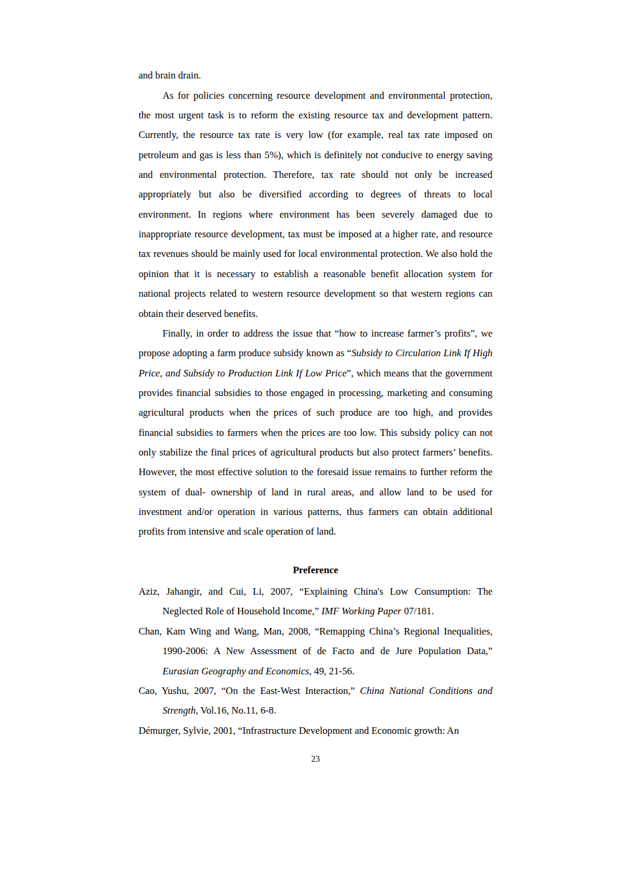and brain drain.
As for policies concerning resource development and environmental protection, the most urgent task is to reform the existing resource tax and development pattern. Currently, the resource tax rate is very low (for example, real tax rate imposed on petroleum and gas is less than 5%), which is definitely not conducive to energy saving and environmental protection. Therefore, tax rate should not only be increased appropriately but also be diversified according to degrees of threats to local environment. In regions where environment has been severely damaged due to inappropriate resource development, tax must be imposed at a higher rate, and resource tax revenues should be mainly used for local environmental protection. We also hold the opinion that it is necessary to establish a reasonable benefit allocation system for national projects related to western resource development so that western regions can obtain their deserved benefits.
Finally, in order to address the issue that “how to increase farmer’s profits”, we propose adopting a farm produce subsidy known as “Subsidy to Circulation Link If High Price, and Subsidy to Production Link If Low Price”, which means that the government provides financial subsidies to those engaged in processing, marketing and consuming agricultural products when the prices of such produce are too high, and provides financial subsidies to farmers when the prices are too low. This subsidy policy can not only stabilize the final prices of agricultural products but also protect farmers’ benefits. However, the most effective solution to the foresaid issue remains to further reform the system of dual- ownership of land in rural areas, and allow land to be used for investment and/or operation in various patterns, thus farmers can obtain additional profits from intensive and scale operation of land.
Preference
Aziz, Jahangir, and Cui, Li, 2007, “Explaining China's Low Consumption: The Neglected Role of Household Income,” IMF Working Paper 07/181.
Chan, Kam Wing and Wang, Man, 2008, “Remapping China’s Regional Inequalities, 1990-2006: A New Assessment of de Facto and de Jure Population Data,” Eurasian Geography and Economics, 49, 21-56.
Cao, Yushu, 2007, “On the East-West Interaction,” China National Conditions and Strength, Vol.16, No.11, 6-8.
Démurger, Sylvie, 2001, “Infrastructure Development and Economic growth: An
23